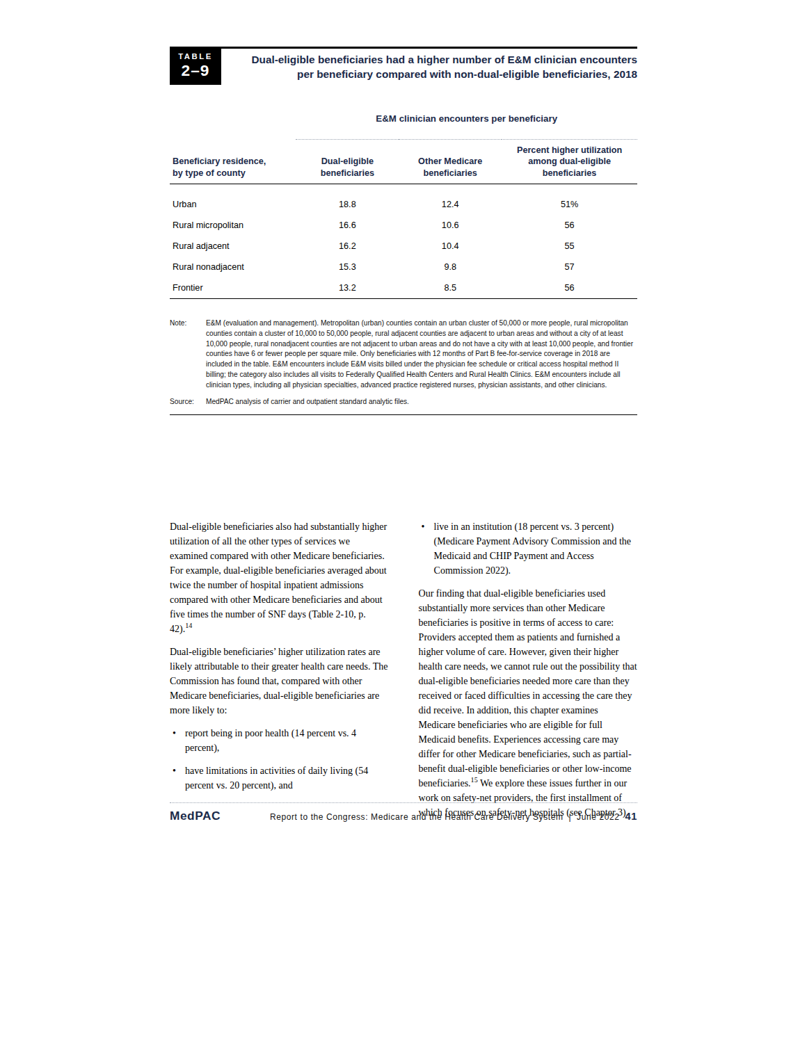TABLE 2–9
Dual-eligible beneficiaries had a higher number of E&M clinician encounters
per beneficiary compared with non-dual-eligible beneficiaries, 2018
| | E&M clinician encounters per beneficiary |
| --- | --- |
| Beneficiary residence, by type of county | Dual-eligible beneficiaries | Other Medicare beneficiaries | Percent higher utilization among dual-eligible beneficiaries |
| Urban | 18.8 | 12.4 | 51% |
| Rural micropolitan | 16.6 | 10.6 | 56 |
| Rural adjacent | 16.2 | 10.4 | 55 |
| Rural nonadjacent | 15.3 | 9.8 | 57 |
| Frontier | 13.2 | 8.5 | 56 |
Note:
E&M (evaluation and management). Metropolitan (urban) counties contain an urban cluster of 50,000 or more people, rural micropolitan counties contain a cluster of 10,000 to 50,000 people, rural adjacent counties are adjacent to urban areas and without a city of at least 10,000 people, rural nonadjacent counties are not adjacent to urban areas and do not have a city with at least 10,000 people, and frontier counties have 6 or fewer people per square mile. Only beneficiaries with 12 months of Part B fee-for-service coverage in 2018 are included in the table. E&M encounters include E&M visits billed under the physician fee schedule or critical access hospital method II billing; the category also includes all visits to Federally Qualified Health Centers and Rural Health Clinics. E&M encounters include all clinician types, including all physician specialties, advanced practice registered nurses, physician assistants, and other clinicians.
Source:
MedPAC analysis of carrier and outpatient standard analytic files.
Dual-eligible beneficiaries also had substantially higher utilization of all the other types of services we examined compared with other Medicare beneficiaries. For example, dual-eligible beneficiaries averaged about twice the number of hospital inpatient admissions compared with other Medicare beneficiaries and about five times the number of SNF days (Table 2-10, p. 42).14
Dual-eligible beneficiaries’ higher utilization rates are likely attributable to their greater health care needs. The Commission has found that, compared with other Medicare beneficiaries, dual-eligible beneficiaries are more likely to:
report being in poor health (14 percent vs. 4 percent),
have limitations in activities of daily living (54 percent vs. 20 percent), and
live in an institution (18 percent vs. 3 percent) (Medicare Payment Advisory Commission and the Medicaid and CHIP Payment and Access Commission 2022).
Our finding that dual-eligible beneficiaries used substantially more services than other Medicare beneficiaries is positive in terms of access to care: Providers accepted them as patients and furnished a higher volume of care. However, given their higher health care needs, we cannot rule out the possibility that dual-eligible beneficiaries needed more care than they received or faced difficulties in accessing the care they did receive. In addition, this chapter examines Medicare beneficiaries who are eligible for full Medicaid benefits. Experiences accessing care may differ for other Medicare beneficiaries, such as partial-benefit dual-eligible beneficiaries or other low-income beneficiaries.15 We explore these issues further in our work on safety-net providers, the first installment of which focuses on safety-net hospitals (see Chapter 3).
Med PAC
Report to the Congress: Medicare and the Health Care Delivery System | June 202241